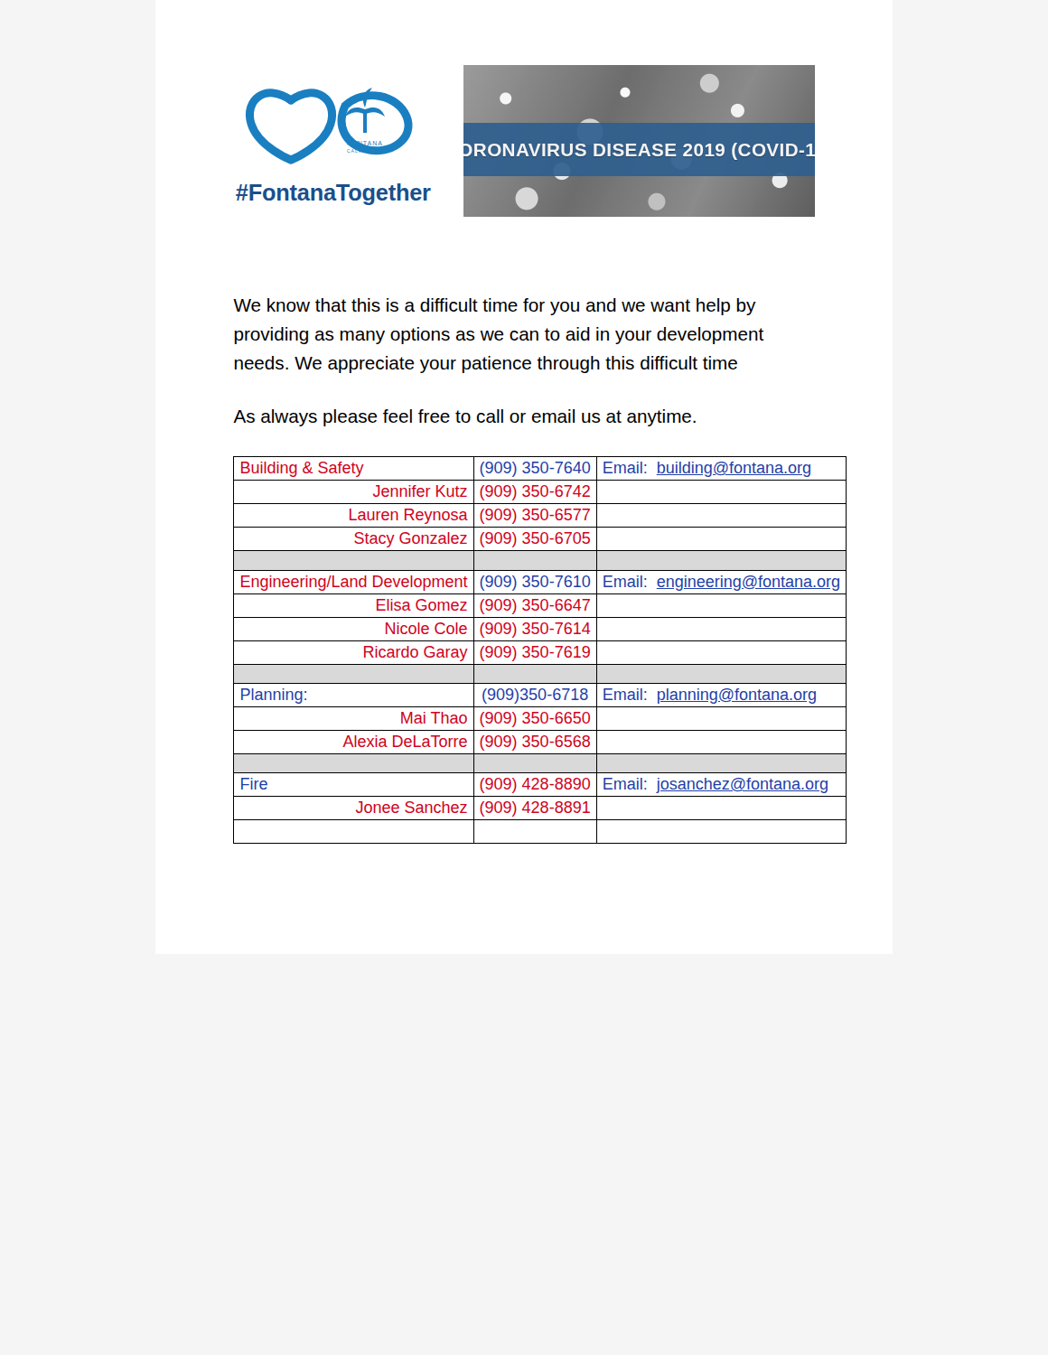FONTANA CALIFORNIA
#FontanaTogether
CORONAVIRUS DISEASE 2019 (COVID-19)
We know that this is a difficult time for you and we want help by providing as many options as we can to aid in your development needs. We appreciate your patience through this difficult time
As always please feel free to call or email us at anytime.
| Building & Safety | (909) 350-7640 | Email: building@fontana.org |
| Jennifer Kutz | (909) 350-6742 | |
| Lauren Reynosa | (909) 350-6577 | |
| Stacy Gonzalez | (909) 350-6705 | |
| Engineering/Land Development | (909) 350-7610 | Email: engineering@fontana.org |
| Elisa Gomez | (909) 350-6647 | |
| Nicole Cole | (909) 350-7614 | |
| Ricardo Garay | (909) 350-7619 | |
| Planning: | (909)350-6718 | Email: planning@fontana.org |
| Mai Thao | (909) 350-6650 | |
| Alexia DeLaTorre | (909) 350-6568 | |
| Fire | (909) 428-8890 | Email: josanchez@fontana.org |
| Jonee Sanchez | (909) 428-8891 | |